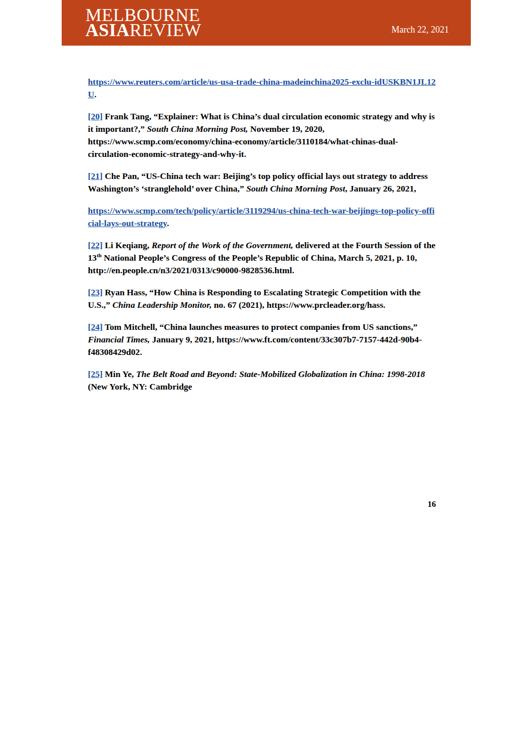MELBOURNE ASIA REVIEW
March 22, 2021
https://www.reuters.com/article/us-usa-trade-china-madeinchina2025-exclu-idUSKBN1JL12U.
[20] Frank Tang, “Explainer: What is China’s dual circulation economic strategy and why is it important?,” South China Morning Post, November 19, 2020, https://www.scmp.com/economy/china-economy/article/3110184/what-chinas-dual-circulation-economic-strategy-and-why-it.
[21] Che Pan, “US-China tech war: Beijing’s top policy official lays out strategy to address Washington’s ‘stranglehold’ over China,” South China Morning Post, January 26, 2021,
https://www.scmp.com/tech/policy/article/3119294/us-china-tech-war-beijings-top-policy-official-lays-out-strategy.
[22] Li Keqiang, Report of the Work of the Government, delivered at the Fourth Session of the 13th National People’s Congress of the People’s Republic of China, March 5, 2021, p. 10, http://en.people.cn/n3/2021/0313/c90000-9828536.html.
[23] Ryan Hass, “How China is Responding to Escalating Strategic Competition with the U.S.,” China Leadership Monitor, no. 67 (2021), https://www.prcleader.org/hass.
[24] Tom Mitchell, “China launches measures to protect companies from US sanctions,” Financial Times, January 9, 2021, https://www.ft.com/content/33c307b7-7157-442d-90b4-f48308429d02.
[25] Min Ye, The Belt Road and Beyond: State-Mobilized Globalization in China: 1998-2018 (New York, NY: Cambridge
16